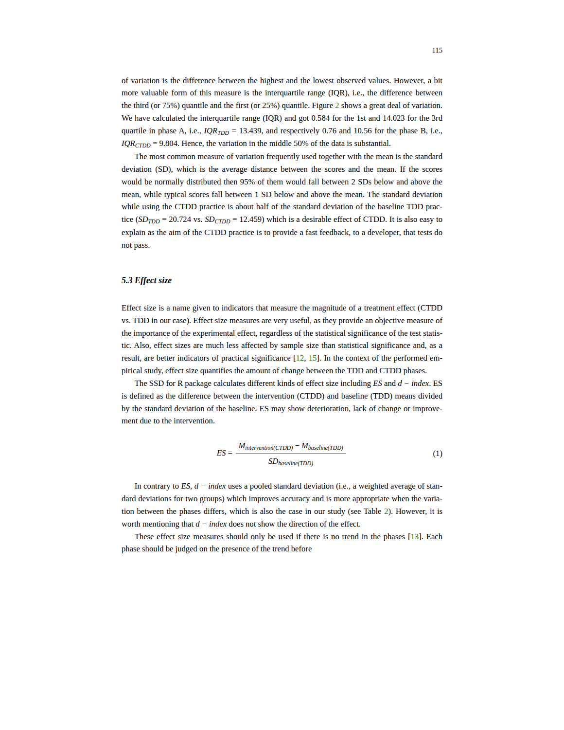115
of variation is the difference between the highest and the lowest observed values. However, a bit more valuable form of this measure is the interquartile range (IQR), i.e., the difference between the third (or 75%) quantile and the first (or 25%) quantile. Figure 2 shows a great deal of variation. We have calculated the interquartile range (IQR) and got 0.584 for the 1st and 14.023 for the 3rd quartile in phase A, i.e., IQR TDD = 13.439, and respectively 0.76 and 10.56 for the phase B, i.e., IQR CTDD = 9.804. Hence, the variation in the middle 50% of the data is substantial.
The most common measure of variation frequently used together with the mean is the standard deviation (SD), which is the average distance between the scores and the mean. If the scores would be normally distributed then 95% of them would fall between 2 SDs below and above the mean, while typical scores fall between 1 SD below and above the mean. The standard deviation while using the CTDD practice is about half of the standard deviation of the baseline TDD practice (SD TDD = 20.724 vs. SD CTDD = 12.459) which is a desirable effect of CTDD. It is also easy to explain as the aim of the CTDD practice is to provide a fast feedback, to a developer, that tests do not pass.
5.3 Effect size
Effect size is a name given to indicators that measure the magnitude of a treatment effect (CTDD vs. TDD in our case). Effect size measures are very useful, as they provide an objective measure of the importance of the experimental effect, regardless of the statistical significance of the test statistic. Also, effect sizes are much less affected by sample size than statistical significance and, as a result, are better indicators of practical significance [12, 15]. In the context of the performed empirical study, effect size quantifies the amount of change between the TDD and CTDD phases.
The SSD for R package calculates different kinds of effect size including ES and d − index. ES is defined as the difference between the intervention (CTDD) and baseline (TDD) means divided by the standard deviation of the baseline. ES may show deterioration, lack of change or improvement due to the intervention.
ES = Mintervention(CTDD) − Mbaseline(TDD) SD baseline(TDD)
(1)
In contrary to ES, d − index uses a pooled standard deviation (i.e., a weighted average of standard deviations for two groups) which improves accuracy and is more appropriate when the variation between the phases differs, which is also the case in our study (see Table 2). However, it is worth mentioning that d − index does not show the direction of the effect.
These effect size measures should only be used if there is no trend in the phases [13]. Each phase should be judged on the presence of the trend before